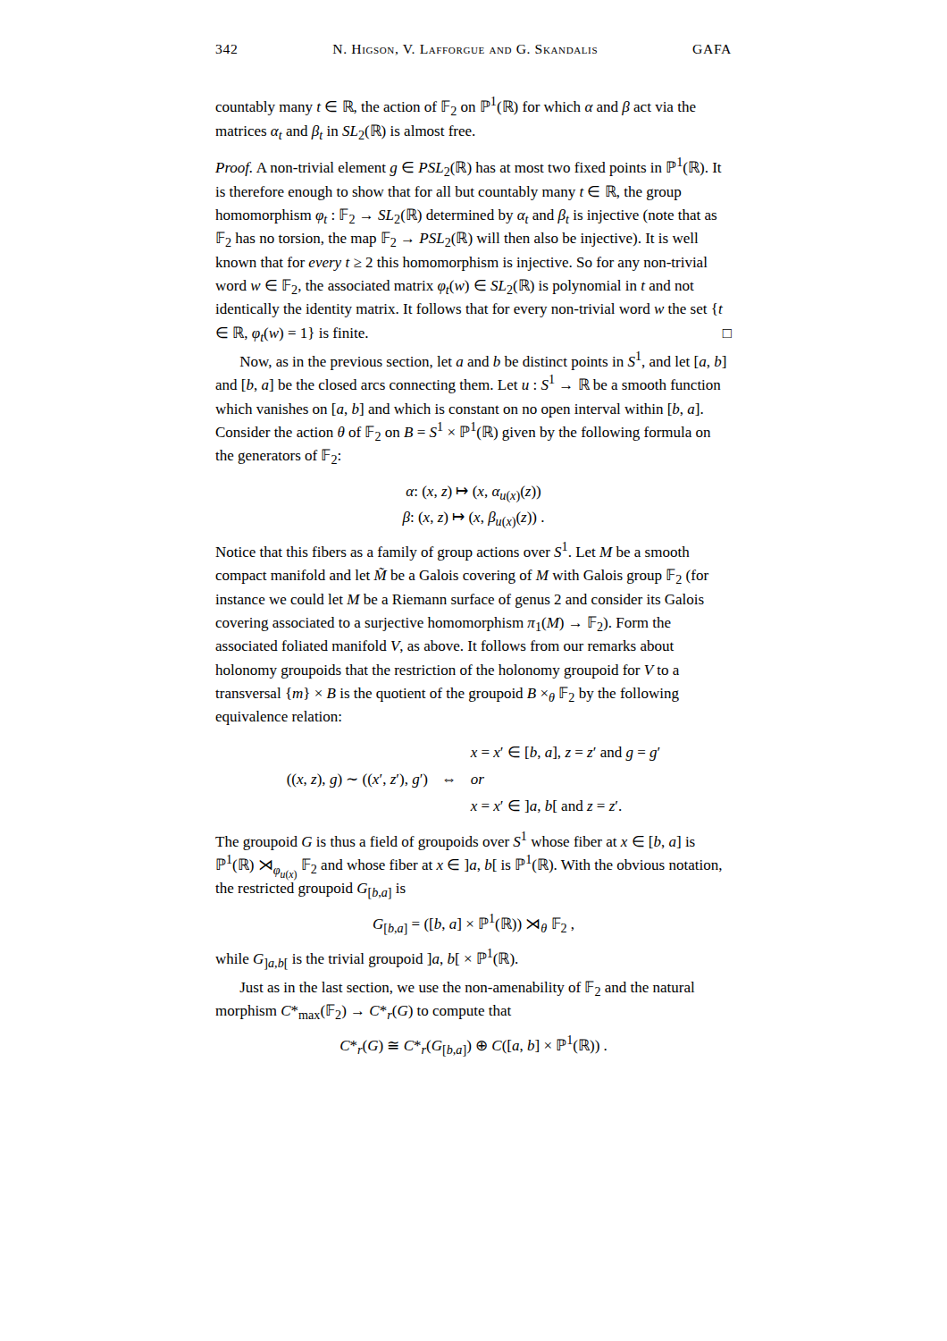342 N. Higson, V. Lafforgue and G. Skandalis GAFA
countably many t ∈ ℝ, the action of 𝔽2 on ℙ1(ℝ) for which α and β act via the matrices αt and βt in SL2(ℝ) is almost free.
Proof. A non-trivial element g ∈ PSL2(ℝ) has at most two fixed points in ℙ1(ℝ). It is therefore enough to show that for all but countably many t ∈ ℝ, the group homomorphism φt : 𝔽2 → SL2(ℝ) determined by αt and βt is injective (note that as 𝔽2 has no torsion, the map 𝔽2 → PSL2(ℝ) will then also be injective). It is well known that for every t ≥ 2 this homomorphism is injective. So for any non-trivial word w ∈ 𝔽2, the associated matrix φt(w) ∈ SL2(ℝ) is polynomial in t and not identically the identity matrix. It follows that for every non-trivial word w the set {t ∈ ℝ, φt(w) = 1} is finite. □
Now, as in the previous section, let a and b be distinct points in S1, and let [a, b] and [b, a] be the closed arcs connecting them. Let u : S1 → ℝ be a smooth function which vanishes on [a, b] and which is constant on no open interval within [b, a]. Consider the action θ of 𝔽2 on B = S1 × ℙ1(ℝ) given by the following formula on the generators of 𝔽2:
α: (x, z) ↦ (x, αu(x)(z)) β: (x, z) ↦ (x, βu(x)(z)) .
Notice that this fibers as a family of group actions over S1. Let M be a smooth compact manifold and let M̃ be a Galois covering of M with Galois group 𝔽2 (for instance we could let M be a Riemann surface of genus 2 and consider its Galois covering associated to a surjective homomorphism π1(M) → 𝔽2). Form the associated foliated manifold V, as above. It follows from our remarks about holonomy groupoids that the restriction of the holonomy groupoid for V to a transversal {m} × B is the quotient of the groupoid B ×θ 𝔽2 by the following equivalence relation:
((x, z), g) ∼ ((x′, z′), g′) ⇔ x = x′ ∈ [b, a], z = z′ and g = g′ or x = x′ ∈ ]a, b[ and z = z′.
The groupoid G is thus a field of groupoids over S1 whose fiber at x ∈ [b, a] is ℙ1(ℝ) ⋊φu(x) 𝔽2 and whose fiber at x ∈ ]a, b[ is ℙ1(ℝ). With the obvious notation, the restricted groupoid G[b,a] is
G[b,a] = ([b, a] × ℙ1(ℝ)) ⋊θ 𝔽2 ,
while G]a,b[ is the trivial groupoid ]a, b[ × ℙ1(ℝ).
Just as in the last section, we use the non-amenability of 𝔽2 and the natural morphism C*max(𝔽2) → C*r(G) to compute that
C*r(G) ≅ C*r(G[b,a]) ⊕ C([a, b] × ℙ1(ℝ)) .